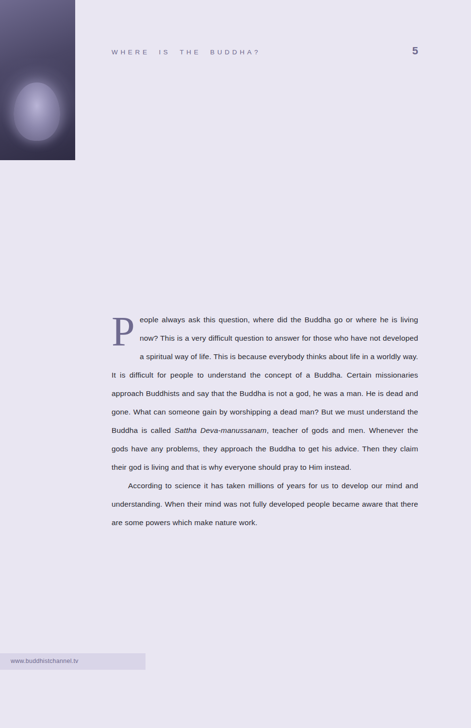Where is the Buddha?
5
People always ask this question, where did the Buddha go or where he is living now? This is a very difficult question to answer for those who have not developed a spiritual way of life. This is because everybody thinks about life in a worldly way. It is difficult for people to understand the concept of a Buddha. Certain missionaries approach Buddhists and say that the Buddha is not a god, he was a man. He is dead and gone. What can someone gain by worshipping a dead man? But we must understand the Buddha is called Sattha Deva-manussanam, teacher of gods and men. Whenever the gods have any problems, they approach the Buddha to get his advice. Then they claim their god is living and that is why everyone should pray to Him instead.
According to science it has taken millions of years for us to develop our mind and understanding. When their mind was not fully developed people became aware that there are some powers which make nature work.
www.buddhistchannel.tv